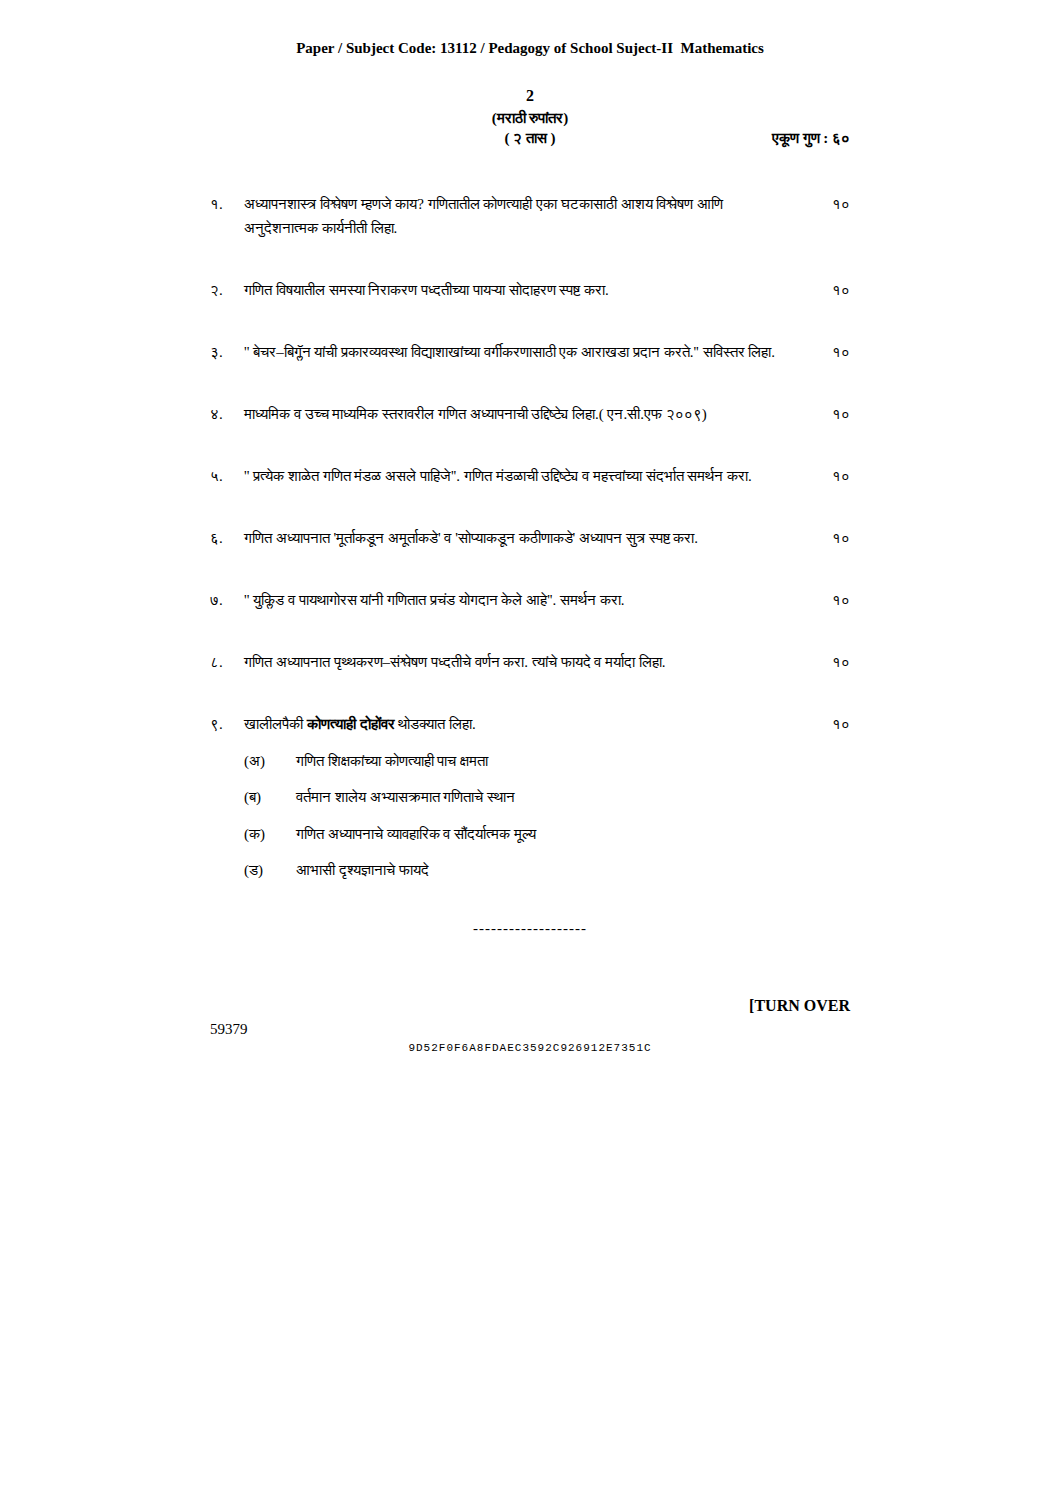Paper / Subject Code: 13112 / Pedagogy of School Suject-II Mathematics
2
(मराठी रुपांतर)
( २ तास )
एकूण गुण : ६०
१. अध्यापनशास्त्र विश्लेषण म्हणजे काय? गणितातील कोणत्याही एका घटकासाठी आशय विश्लेषण आणि अनुदेशनात्मक कार्यनीती लिहा. १०
२. गणित विषयातील समस्या निराकरण पध्दतीच्या पायऱ्या सोदाहरण स्पष्ट करा. १०
३. '' बेचर–बिग्लॅन यांची प्रकारव्यवस्था विद्याशाखांच्या वर्गीकरणासाठी एक आराखडा प्रदान करते.'' सविस्तर लिहा. १०
४. माध्यमिक व उच्च माध्यमिक स्तरावरील गणित अध्यापनाची उद्दिष्ट्ये लिहा.( एन.सी.एफ २००९) १०
५. '' प्रत्येक शाळेत गणित मंडळ असले पाहिजे''. गणित मंडळाची उद्दिष्ट्ये व महत्त्वांच्या संदर्भात समर्थन करा. १०
६. गणित अध्यापनात 'मूर्ताकडून अमूर्ताकडे' व 'सोप्याकडून कठीणाकडे' अध्यापन सुत्र स्पष्ट करा. १०
७. '' युक्लिड व पायथागोरस यांनी गणितात प्रचंड योगदान केले आहे''. समर्थन करा. १०
८. गणित अध्यापनात पृथ्थकरण–संश्लेषण पध्दतीचे वर्णन करा. त्यांचे फायदे व मर्यादा लिहा. १०
९. खालीलपैकी कोणत्याही दोहोंवर थोडक्यात लिहा. १०
(अ) गणित शिक्षकांच्या कोणत्याही पाच क्षमता
(ब) वर्तमान शालेय अभ्यासक्रमात गणिताचे स्थान
(क) गणित अध्यापनाचे व्यावहारिक व सौंदर्यात्मक मूल्य
(ड) आभासी दृश्यज्ञानाचे फायदे
-------------------
[TURN OVER
59379
9D52F0F6A8FDAEC3592C926912E7351C